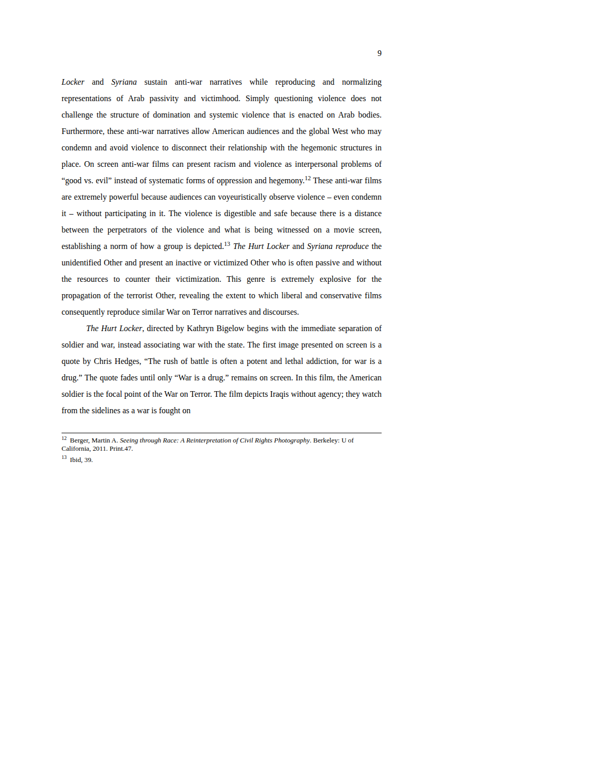9
Locker and Syriana sustain anti-war narratives while reproducing and normalizing representations of Arab passivity and victimhood. Simply questioning violence does not challenge the structure of domination and systemic violence that is enacted on Arab bodies. Furthermore, these anti-war narratives allow American audiences and the global West who may condemn and avoid violence to disconnect their relationship with the hegemonic structures in place. On screen anti-war films can present racism and violence as interpersonal problems of “good vs. evil” instead of systematic forms of oppression and hegemony.12 These anti-war films are extremely powerful because audiences can voyeuristically observe violence – even condemn it – without participating in it. The violence is digestible and safe because there is a distance between the perpetrators of the violence and what is being witnessed on a movie screen, establishing a norm of how a group is depicted.13 The Hurt Locker and Syriana reproduce the unidentified Other and present an inactive or victimized Other who is often passive and without the resources to counter their victimization. This genre is extremely explosive for the propagation of the terrorist Other, revealing the extent to which liberal and conservative films consequently reproduce similar War on Terror narratives and discourses.
The Hurt Locker, directed by Kathryn Bigelow begins with the immediate separation of soldier and war, instead associating war with the state. The first image presented on screen is a quote by Chris Hedges, “The rush of battle is often a potent and lethal addiction, for war is a drug.” The quote fades until only “War is a drug.” remains on screen. In this film, the American soldier is the focal point of the War on Terror. The film depicts Iraqis without agency; they watch from the sidelines as a war is fought on
12 Berger, Martin A. Seeing through Race: A Reinterpretation of Civil Rights Photography. Berkeley: U of California, 2011. Print.47.
13 Ibid, 39.